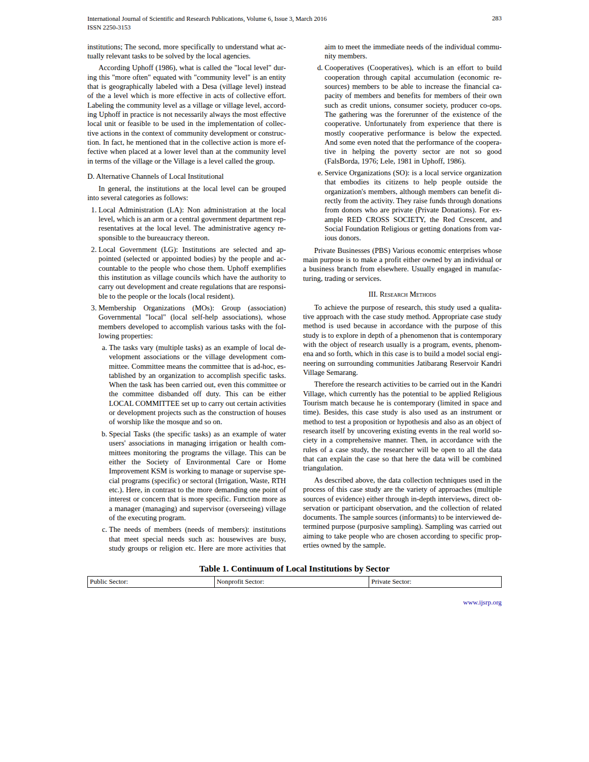International Journal of Scientific and Research Publications, Volume 6, Issue 3, March 2016
ISSN 2250-3153
283
institutions; The second, more specifically to understand what actually relevant tasks to be solved by the local agencies.
According Uphoff (1986), what is called the "local level" during this "more often" equated with "community level" is an entity that is geographically labeled with a Desa (village level) instead of the a level which is more effective in acts of collective effort. Labeling the community level as a village or village level, according Uphoff in practice is not necessarily always the most effective local unit or feasible to be used in the implementation of collective actions in the context of community development or construction. In fact, he mentioned that in the collective action is more effective when placed at a lower level than at the community level in terms of the village or the Village is a level called the group.
D. Alternative Channels of Local Institutional
In general, the institutions at the local level can be grouped into several categories as follows:
Local Administration (LA): Non administration at the local level, which is an arm or a central government department representatives at the local level. The administrative agency responsible to the bureaucracy thereon.
Local Government (LG): Institutions are selected and appointed (selected or appointed bodies) by the people and accountable to the people who chose them. Uphoff exemplifies this institution as village councils which have the authority to carry out development and create regulations that are responsible to the people or the locals (local resident).
Membership Organizations (MOs): Group (association) Governmental "local" (local self-help associations), whose members developed to accomplish various tasks with the following properties:
The tasks vary (multiple tasks) as an example of local development associations or the village development committee. Committee means the committee that is ad-hoc, established by an organization to accomplish specific tasks. When the task has been carried out, even this committee or the committee disbanded off duty. This can be either LOCAL COMMITTEE set up to carry out certain activities or development projects such as the construction of houses of worship like the mosque and so on.
Special Tasks (the specific tasks) as an example of water users' associations in managing irrigation or health committees monitoring the programs the village. This can be either the Society of Environmental Care or Home Improvement KSM is working to manage or supervise special programs (specific) or sectoral (Irrigation, Waste, RTH etc.). Here, in contrast to the more demanding one point of interest or concern that is more specific. Function more as a manager (managing) and supervisor (overseeing) village of the executing program.
The needs of members (needs of members): institutions that meet special needs such as: housewives are busy, study groups or religion etc. Here are more activities that aim to meet the immediate needs of the individual community members.
Cooperatives (Cooperatives), which is an effort to build cooperation through capital accumulation (economic resources) members to be able to increase the financial capacity of members and benefits for members of their own such as credit unions, consumer society, producer co-ops. The gathering was the forerunner of the existence of the cooperative. Unfortunately from experience that there is mostly cooperative performance is below the expected. And some even noted that the performance of the cooperative in helping the poverty sector are not so good (FalsBorda, 1976; Lele, 1981 in Uphoff, 1986).
Service Organizations (SO): is a local service organization that embodies its citizens to help people outside the organization's members, although members can benefit directly from the activity. They raise funds through donations from donors who are private (Private Donations). For example RED CROSS SOCIETY, the Red Crescent, and Social Foundation Religious or getting donations from various donors.
Private Businesses (PBS) Various economic enterprises whose main purpose is to make a profit either owned by an individual or a business branch from elsewhere. Usually engaged in manufacturing, trading or services.
III. Research Methods
To achieve the purpose of research, this study used a qualitative approach with the case study method. Appropriate case study method is used because in accordance with the purpose of this study is to explore in depth of a phenomenon that is contemporary with the object of research usually is a program, events, phenomena and so forth, which in this case is to build a model social engineering on surrounding communities Jatibarang Reservoir Kandri Village Semarang.
Therefore the research activities to be carried out in the Kandri Village, which currently has the potential to be applied Religious Tourism match because he is contemporary (limited in space and time). Besides, this case study is also used as an instrument or method to test a proposition or hypothesis and also as an object of research itself by uncovering existing events in the real world society in a comprehensive manner. Then, in accordance with the rules of a case study, the researcher will be open to all the data that can explain the case so that here the data will be combined triangulation.
As described above, the data collection techniques used in the process of this case study are the variety of approaches (multiple sources of evidence) either through in-depth interviews, direct observation or participant observation, and the collection of related documents. The sample sources (informants) to be interviewed determined purpose (purposive sampling). Sampling was carried out aiming to take people who are chosen according to specific properties owned by the sample.
Table 1. Continuum of Local Institutions by Sector
| Public Sector: | Nonprofit Sector: | Private Sector: |
www.ijsrp.org